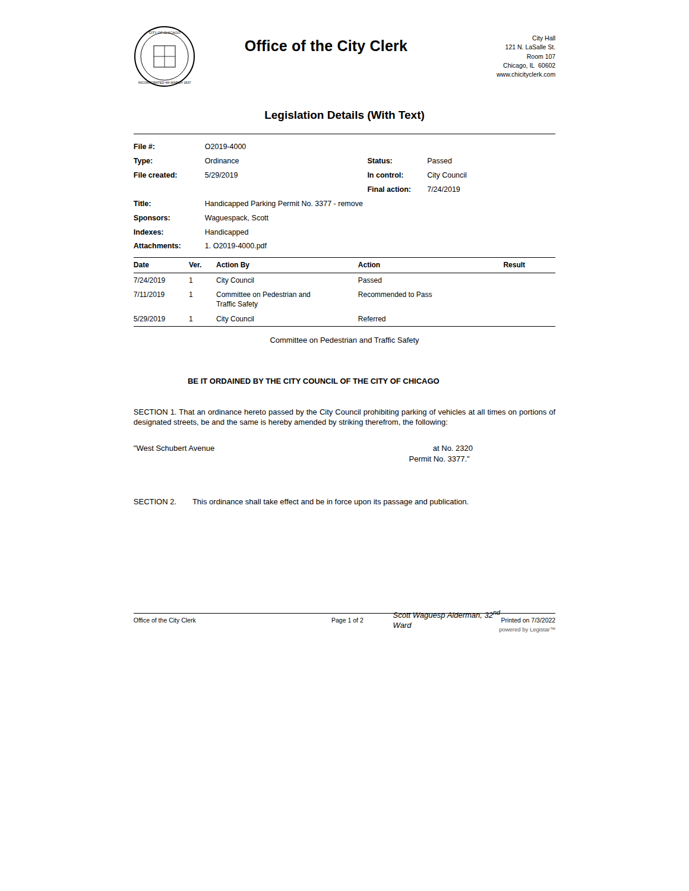Office of the City Clerk
City Hall
121 N. LaSalle St.
Room 107
Chicago, IL 60602
www.chicityclerk.com
Legislation Details (With Text)
| File #: | O2019-4000 | | |
| Type: | Ordinance | Status: | Passed |
| File created: | 5/29/2019 | In control: | City Council |
| | | Final action: | 7/24/2019 |
| Title: | Handicapped Parking Permit No. 3377 - remove |
| Sponsors: | Waguespack, Scott |
| Indexes: | Handicapped |
| Attachments: | 1. O2019-4000.pdf |
| Date | Ver. | Action By | Action | Result |
| --- | --- | --- | --- | --- |
| 7/24/2019 | 1 | City Council | Passed | |
| 7/11/2019 | 1 | Committee on Pedestrian and Traffic Safety | Recommended to Pass | |
| 5/29/2019 | 1 | City Council | Referred | |
Committee on Pedestrian and Traffic Safety
BE IT ORDAINED BY THE CITY COUNCIL OF THE CITY OF CHICAGO
SECTION 1. That an ordinance hereto passed by the City Council prohibiting parking of vehicles at all times on portions of designated streets, be and the same is hereby amended by striking therefrom, the following:
"West Schubert Avenue at No. 2320 Permit No. 3377."
SECTION 2. This ordinance shall take effect and be in force upon its passage and publication.
Scott Waguesp Alderman, 32nd
Ward
Office of the City Clerk
Page 1 of 2
Printed on 7/3/2022 powered by Legistar™